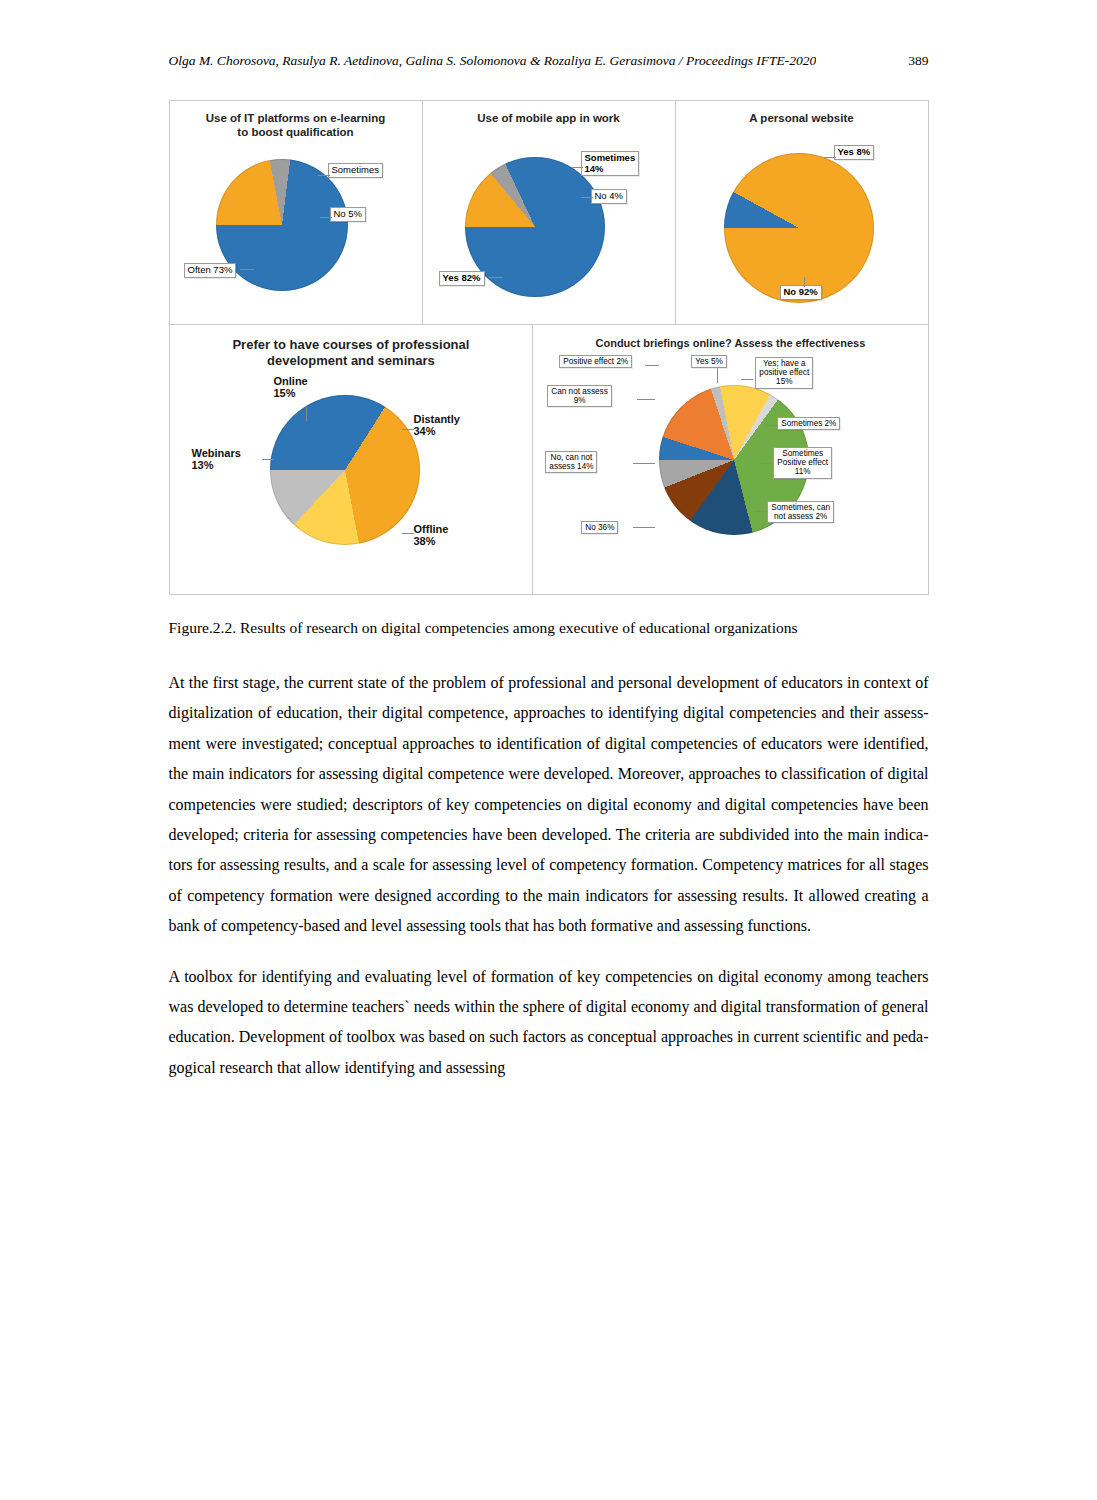Olga M. Chorosova, Rasulya R. Aetdinova, Galina S. Solomonova & Rozaliya E. Gerasimova / Proceedings IFTE-2020
389
Use of IT platforms on e-learning
to boost qualification
Sometimes
No 5%
Often 73%
Use of mobile app in work
Sometimes
14%
No 4%
Yes 82%
A personal website
Yes 8%
No 92%
Prefer to have courses of professional
development and seminars
Online15%
Distantly34%
Webinars13%
Offline38%
Conduct briefings online? Assess the effectiveness
pie: No 36% (green), Yes have positive effect 15% (orange), Sometimes positive effect 11% (yellow), No can not assess 14% (dark blue), Can not assess 9% (brown), Yes 5% (blue), Positive effect 2% (grey), Sometimes 2% (light grey), Sometimes can not assess 2% (light)
Positive effect 2%
Yes 5%
Yes; have a
positive effect
15%
Can not assess
9%
Sometimes 2%
Sometimes
Positive effect
11%
No, can not
assess 14%
Sometimes, can
not assess 2%
No 36%
Figure.2.2. Results of research on digital competencies among executive of educational organizations
At the first stage, the current state of the problem of professional and personal development of educators in context of digitalization of education, their digital competence, approaches to identifying digital competencies and their assessment were investigated; conceptual approaches to identification of digital competencies of educators were identified, the main indicators for assessing digital competence were developed. Moreover, approaches to classification of digital competencies were studied; descriptors of key competencies on digital economy and digital competencies have been developed; criteria for assessing competencies have been developed. The criteria are subdivided into the main indicators for assessing results, and a scale for assessing level of competency formation. Competency matrices for all stages of competency formation were designed according to the main indicators for assessing results. It allowed creating a bank of competency-based and level assessing tools that has both formative and assessing functions.
A toolbox for identifying and evaluating level of formation of key competencies on digital economy among teachers was developed to determine teachers` needs within the sphere of digital economy and digital transformation of general education. Development of toolbox was based on such factors as conceptual approaches in current scientific and pedagogical research that allow identifying and assessing